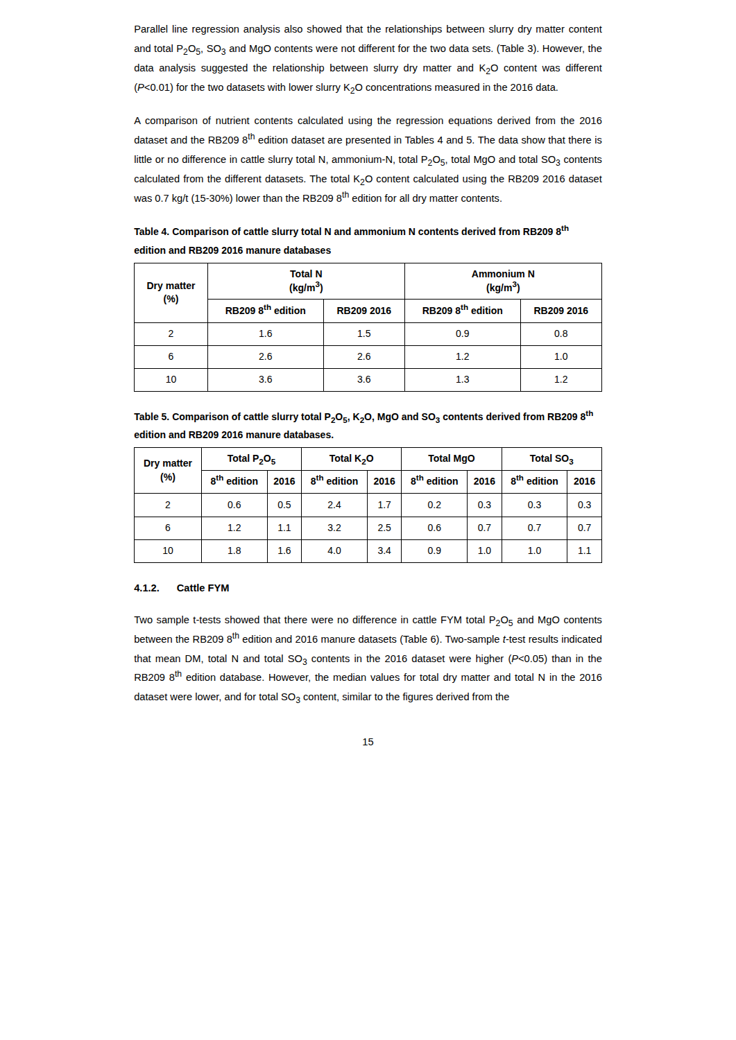Parallel line regression analysis also showed that the relationships between slurry dry matter content and total P2O5, SO3 and MgO contents were not different for the two data sets. (Table 3). However, the data analysis suggested the relationship between slurry dry matter and K2O content was different (P<0.01) for the two datasets with lower slurry K2O concentrations measured in the 2016 data.
A comparison of nutrient contents calculated using the regression equations derived from the 2016 dataset and the RB209 8th edition dataset are presented in Tables 4 and 5. The data show that there is little or no difference in cattle slurry total N, ammonium-N, total P2O5, total MgO and total SO3 contents calculated from the different datasets. The total K2O content calculated using the RB209 2016 dataset was 0.7 kg/t (15-30%) lower than the RB209 8th edition for all dry matter contents.
Table 4. Comparison of cattle slurry total N and ammonium N contents derived from RB209 8 th edition and RB209 2016 manure databases
| Dry matter (%) | Total N (kg/m 3 ) | Ammonium N (kg/m 3 ) |
| --- | --- | --- |
| RB209 8 th edition | RB209 2016 | RB209 8 th edition | RB209 2016 |
| 2 | 1.6 | 1.5 | 0.9 | 0.8 |
| 6 | 2.6 | 2.6 | 1.2 | 1.0 |
| 10 | 3.6 | 3.6 | 1.3 | 1.2 |
Table 5. Comparison of cattle slurry total P 2 O 5 , K 2 O, MgO and SO 3 contents derived from RB209 8 th edition and RB209 2016 manure databases.
| Dry matter (%) | Total P 2 O 5 | Total K 2 O | Total MgO | Total SO 3 |
| --- | --- | --- | --- | --- |
| 8 th edition | 2016 | 8 th edition | 2016 | 8 th edition | 2016 | 8 th edition | 2016 |
| 2 | 0.6 | 0.5 | 2.4 | 1.7 | 0.2 | 0.3 | 0.3 | 0.3 |
| 6 | 1.2 | 1.1 | 3.2 | 2.5 | 0.6 | 0.7 | 0.7 | 0.7 |
| 10 | 1.8 | 1.6 | 4.0 | 3.4 | 0.9 | 1.0 | 1.0 | 1.1 |
4.1.2. Cattle FYM
Two sample t-tests showed that there were no difference in cattle FYM total P2O5 and MgO contents between the RB209 8th edition and 2016 manure datasets (Table 6). Two-sample t-test results indicated that mean DM, total N and total SO3 contents in the 2016 dataset were higher (P<0.05) than in the RB209 8th edition database. However, the median values for total dry matter and total N in the 2016 dataset were lower, and for total SO3 content, similar to the figures derived from the
15